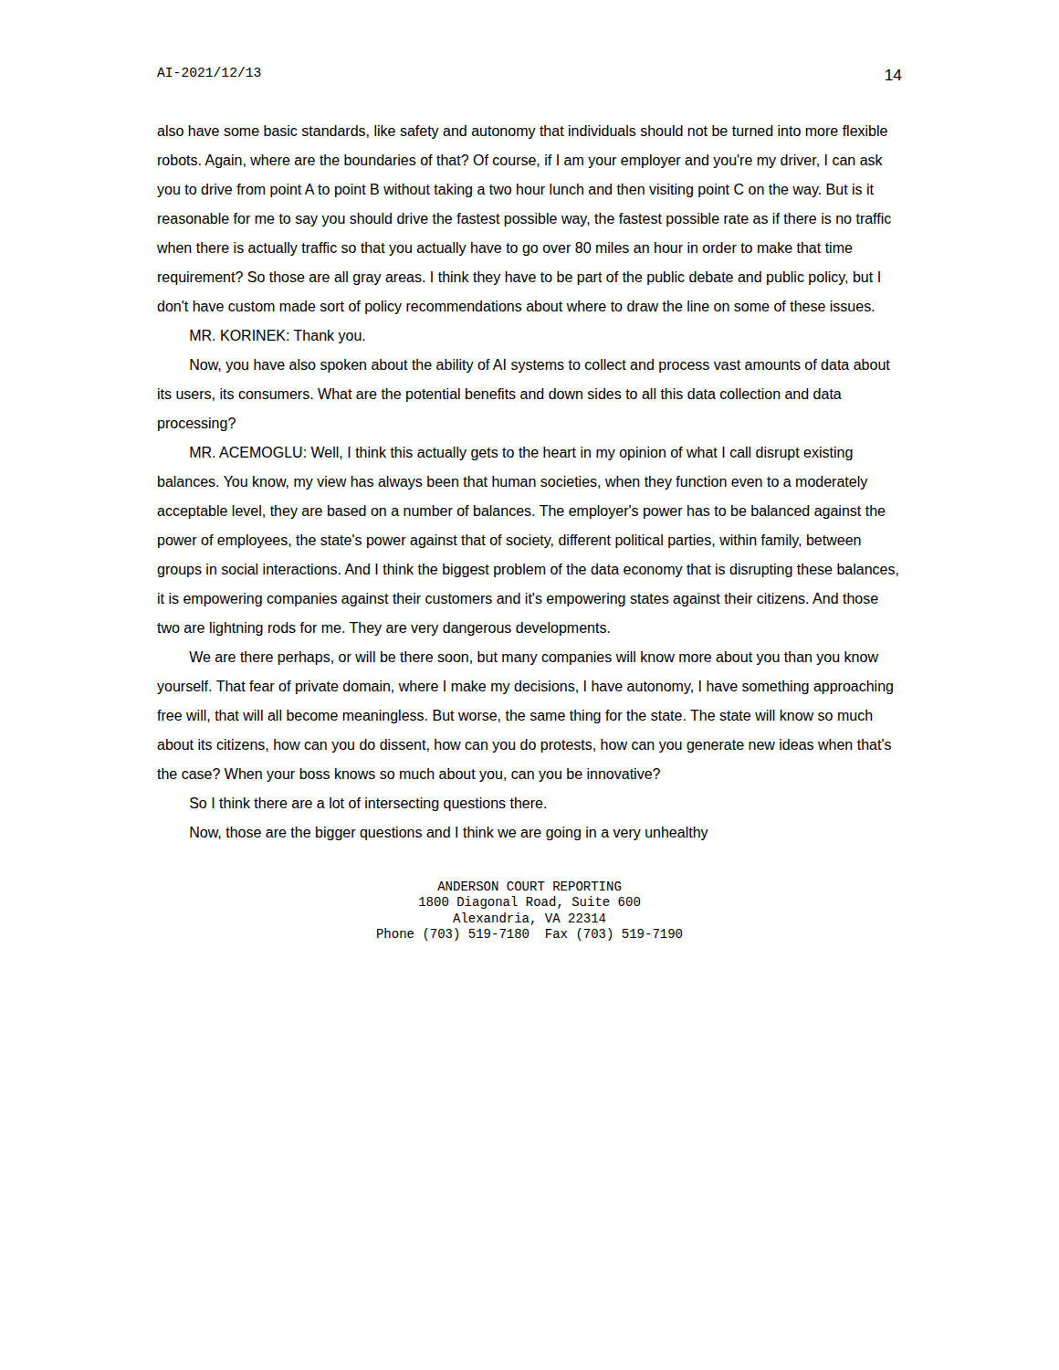AI-2021/12/13 14
also have some basic standards, like safety and autonomy that individuals should not be turned into more flexible robots. Again, where are the boundaries of that? Of course, if I am your employer and you're my driver, I can ask you to drive from point A to point B without taking a two hour lunch and then visiting point C on the way. But is it reasonable for me to say you should drive the fastest possible way, the fastest possible rate as if there is no traffic when there is actually traffic so that you actually have to go over 80 miles an hour in order to make that time requirement? So those are all gray areas. I think they have to be part of the public debate and public policy, but I don't have custom made sort of policy recommendations about where to draw the line on some of these issues.
MR. KORINEK: Thank you.
Now, you have also spoken about the ability of AI systems to collect and process vast amounts of data about its users, its consumers. What are the potential benefits and down sides to all this data collection and data processing?
MR. ACEMOGLU: Well, I think this actually gets to the heart in my opinion of what I call disrupt existing balances. You know, my view has always been that human societies, when they function even to a moderately acceptable level, they are based on a number of balances. The employer's power has to be balanced against the power of employees, the state's power against that of society, different political parties, within family, between groups in social interactions. And I think the biggest problem of the data economy that is disrupting these balances, it is empowering companies against their customers and it's empowering states against their citizens. And those two are lightning rods for me. They are very dangerous developments.
We are there perhaps, or will be there soon, but many companies will know more about you than you know yourself. That fear of private domain, where I make my decisions, I have autonomy, I have something approaching free will, that will all become meaningless. But worse, the same thing for the state. The state will know so much about its citizens, how can you do dissent, how can you do protests, how can you generate new ideas when that's the case? When your boss knows so much about you, can you be innovative?
So I think there are a lot of intersecting questions there.
Now, those are the bigger questions and I think we are going in a very unhealthy
ANDERSON COURT REPORTING
1800 Diagonal Road, Suite 600
Alexandria, VA 22314
Phone (703) 519-7180 Fax (703) 519-7190